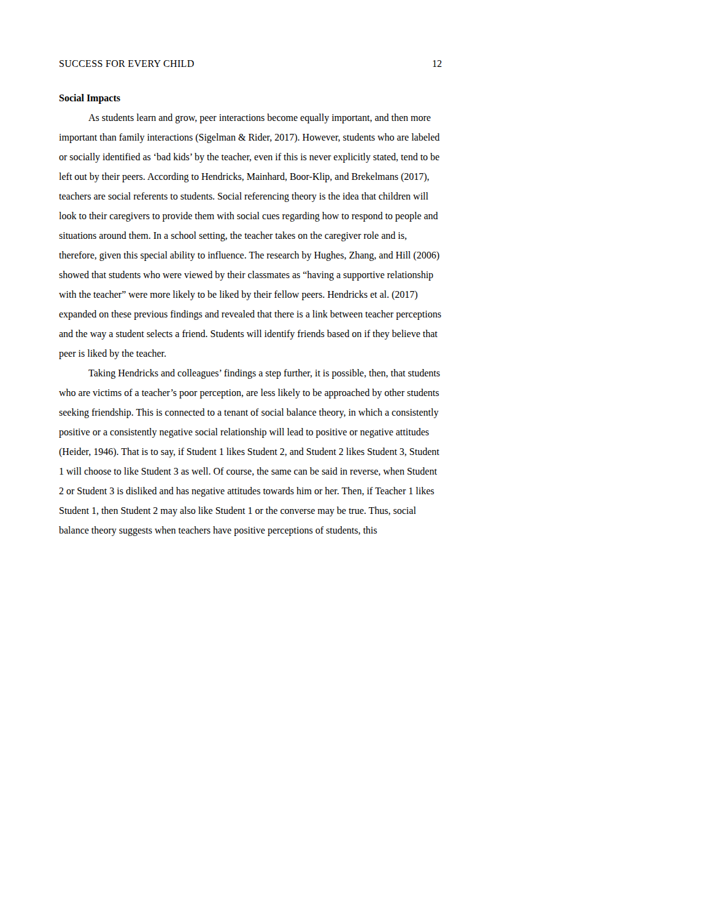Success for Every Child 12
Social Impacts
As students learn and grow, peer interactions become equally important, and then more important than family interactions (Sigelman & Rider, 2017). However, students who are labeled or socially identified as ‘bad kids’ by the teacher, even if this is never explicitly stated, tend to be left out by their peers. According to Hendricks, Mainhard, Boor-Klip, and Brekelmans (2017), teachers are social referents to students. Social referencing theory is the idea that children will look to their caregivers to provide them with social cues regarding how to respond to people and situations around them. In a school setting, the teacher takes on the caregiver role and is, therefore, given this special ability to influence. The research by Hughes, Zhang, and Hill (2006) showed that students who were viewed by their classmates as “having a supportive relationship with the teacher” were more likely to be liked by their fellow peers. Hendricks et al. (2017) expanded on these previous findings and revealed that there is a link between teacher perceptions and the way a student selects a friend. Students will identify friends based on if they believe that peer is liked by the teacher.
Taking Hendricks and colleagues’ findings a step further, it is possible, then, that students who are victims of a teacher’s poor perception, are less likely to be approached by other students seeking friendship. This is connected to a tenant of social balance theory, in which a consistently positive or a consistently negative social relationship will lead to positive or negative attitudes (Heider, 1946). That is to say, if Student 1 likes Student 2, and Student 2 likes Student 3, Student 1 will choose to like Student 3 as well. Of course, the same can be said in reverse, when Student 2 or Student 3 is disliked and has negative attitudes towards him or her. Then, if Teacher 1 likes Student 1, then Student 2 may also like Student 1 or the converse may be true. Thus, social balance theory suggests when teachers have positive perceptions of students, this